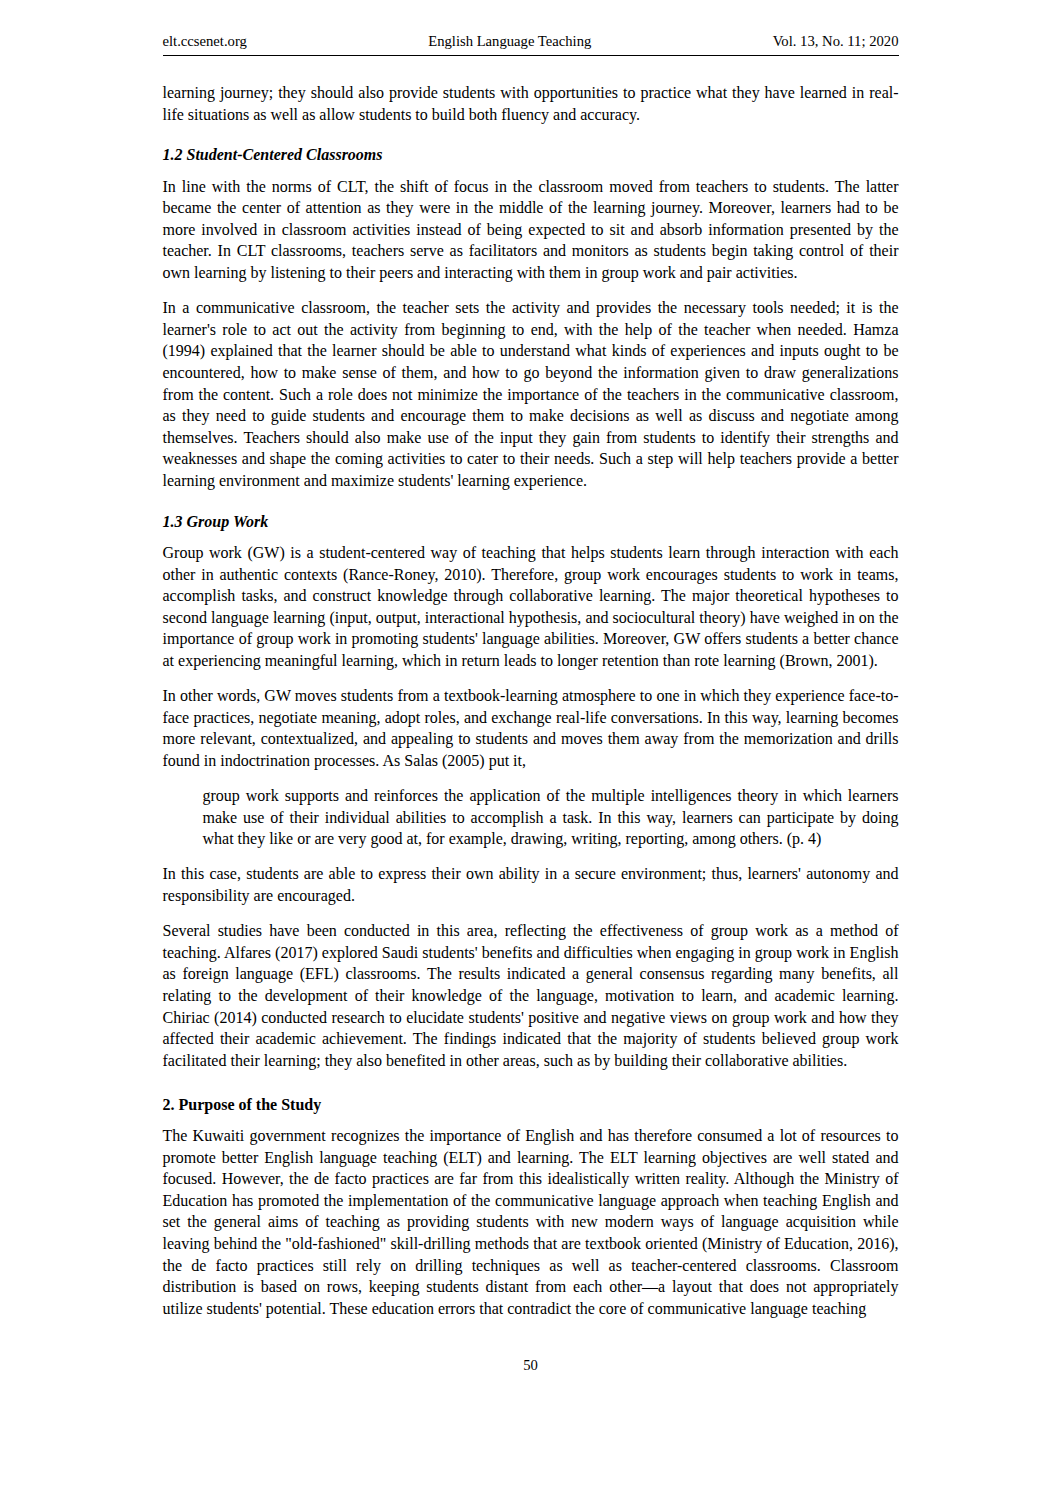elt.ccsenet.org English Language Teaching Vol. 13, No. 11; 2020
learning journey; they should also provide students with opportunities to practice what they have learned in real-life situations as well as allow students to build both fluency and accuracy.
1.2 Student-Centered Classrooms
In line with the norms of CLT, the shift of focus in the classroom moved from teachers to students. The latter became the center of attention as they were in the middle of the learning journey. Moreover, learners had to be more involved in classroom activities instead of being expected to sit and absorb information presented by the teacher. In CLT classrooms, teachers serve as facilitators and monitors as students begin taking control of their own learning by listening to their peers and interacting with them in group work and pair activities.
In a communicative classroom, the teacher sets the activity and provides the necessary tools needed; it is the learner's role to act out the activity from beginning to end, with the help of the teacher when needed. Hamza (1994) explained that the learner should be able to understand what kinds of experiences and inputs ought to be encountered, how to make sense of them, and how to go beyond the information given to draw generalizations from the content. Such a role does not minimize the importance of the teachers in the communicative classroom, as they need to guide students and encourage them to make decisions as well as discuss and negotiate among themselves. Teachers should also make use of the input they gain from students to identify their strengths and weaknesses and shape the coming activities to cater to their needs. Such a step will help teachers provide a better learning environment and maximize students' learning experience.
1.3 Group Work
Group work (GW) is a student-centered way of teaching that helps students learn through interaction with each other in authentic contexts (Rance-Roney, 2010). Therefore, group work encourages students to work in teams, accomplish tasks, and construct knowledge through collaborative learning. The major theoretical hypotheses to second language learning (input, output, interactional hypothesis, and sociocultural theory) have weighed in on the importance of group work in promoting students' language abilities. Moreover, GW offers students a better chance at experiencing meaningful learning, which in return leads to longer retention than rote learning (Brown, 2001).
In other words, GW moves students from a textbook-learning atmosphere to one in which they experience face-to-face practices, negotiate meaning, adopt roles, and exchange real-life conversations. In this way, learning becomes more relevant, contextualized, and appealing to students and moves them away from the memorization and drills found in indoctrination processes. As Salas (2005) put it,
group work supports and reinforces the application of the multiple intelligences theory in which learners make use of their individual abilities to accomplish a task. In this way, learners can participate by doing what they like or are very good at, for example, drawing, writing, reporting, among others. (p. 4)
In this case, students are able to express their own ability in a secure environment; thus, learners' autonomy and responsibility are encouraged.
Several studies have been conducted in this area, reflecting the effectiveness of group work as a method of teaching. Alfares (2017) explored Saudi students' benefits and difficulties when engaging in group work in English as foreign language (EFL) classrooms. The results indicated a general consensus regarding many benefits, all relating to the development of their knowledge of the language, motivation to learn, and academic learning. Chiriac (2014) conducted research to elucidate students' positive and negative views on group work and how they affected their academic achievement. The findings indicated that the majority of students believed group work facilitated their learning; they also benefited in other areas, such as by building their collaborative abilities.
2. Purpose of the Study
The Kuwaiti government recognizes the importance of English and has therefore consumed a lot of resources to promote better English language teaching (ELT) and learning. The ELT learning objectives are well stated and focused. However, the de facto practices are far from this idealistically written reality. Although the Ministry of Education has promoted the implementation of the communicative language approach when teaching English and set the general aims of teaching as providing students with new modern ways of language acquisition while leaving behind the "old-fashioned" skill-drilling methods that are textbook oriented (Ministry of Education, 2016), the de facto practices still rely on drilling techniques as well as teacher-centered classrooms. Classroom distribution is based on rows, keeping students distant from each other—a layout that does not appropriately utilize students' potential. These education errors that contradict the core of communicative language teaching
50